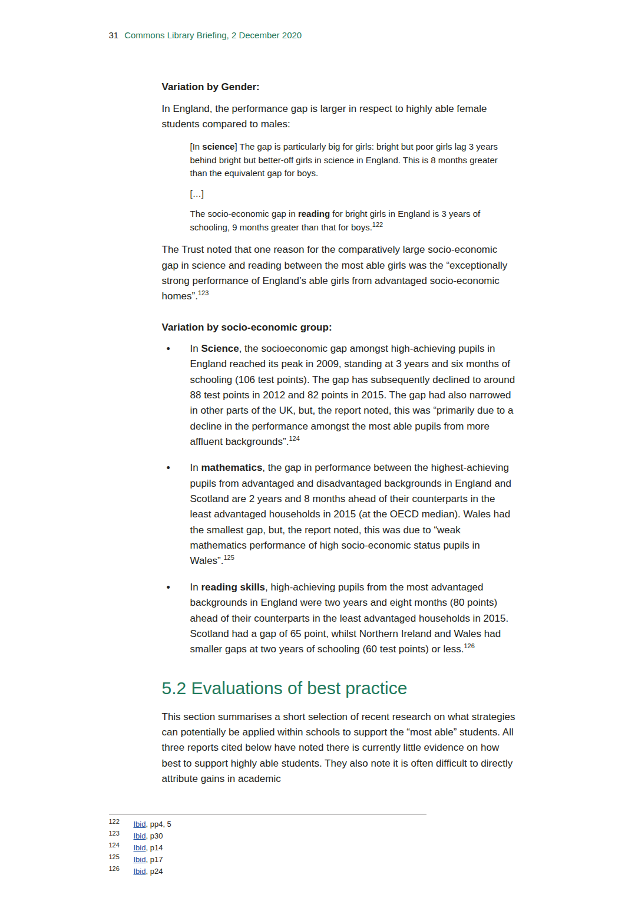31 Commons Library Briefing, 2 December 2020
Variation by Gender:
In England, the performance gap is larger in respect to highly able female students compared to males:
[In science] The gap is particularly big for girls: bright but poor girls lag 3 years behind bright but better-off girls in science in England. This is 8 months greater than the equivalent gap for boys.
[…]
The socio-economic gap in reading for bright girls in England is 3 years of schooling, 9 months greater than that for boys.122
The Trust noted that one reason for the comparatively large socio-economic gap in science and reading between the most able girls was the “exceptionally strong performance of England’s able girls from advantaged socio-economic homes”.123
Variation by socio-economic group:
In Science, the socioeconomic gap amongst high-achieving pupils in England reached its peak in 2009, standing at 3 years and six months of schooling (106 test points). The gap has subsequently declined to around 88 test points in 2012 and 82 points in 2015. The gap had also narrowed in other parts of the UK, but, the report noted, this was “primarily due to a decline in the performance amongst the most able pupils from more affluent backgrounds”.124
In mathematics, the gap in performance between the highest-achieving pupils from advantaged and disadvantaged backgrounds in England and Scotland are 2 years and 8 months ahead of their counterparts in the least advantaged households in 2015 (at the OECD median). Wales had the smallest gap, but, the report noted, this was due to “weak mathematics performance of high socio-economic status pupils in Wales”.125
In reading skills, high-achieving pupils from the most advantaged backgrounds in England were two years and eight months (80 points) ahead of their counterparts in the least advantaged households in 2015. Scotland had a gap of 65 point, whilst Northern Ireland and Wales had smaller gaps at two years of schooling (60 test points) or less.126
5.2 Evaluations of best practice
This section summarises a short selection of recent research on what strategies can potentially be applied within schools to support the “most able” students. All three reports cited below have noted there is currently little evidence on how best to support highly able students. They also note it is often difficult to directly attribute gains in academic
Ibid, pp4, 5
Ibid, p30
Ibid, p14
Ibid, p17
Ibid, p24